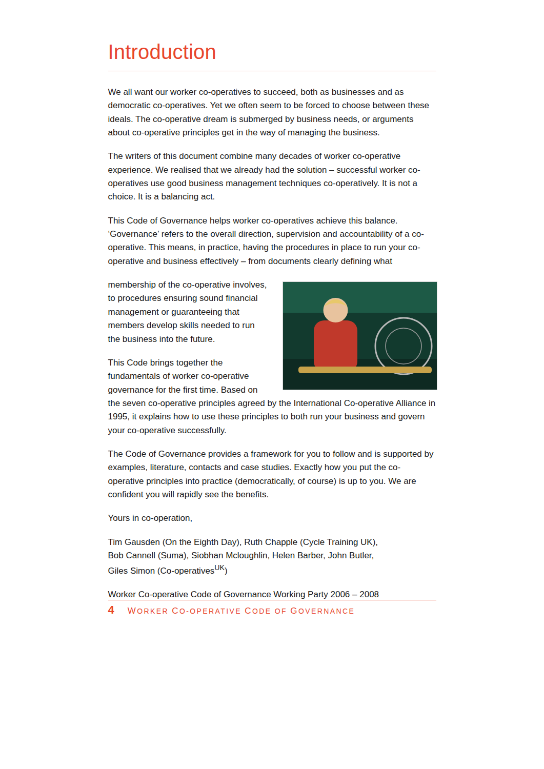Introduction
We all want our worker co-operatives to succeed, both as businesses and as democratic co-operatives. Yet we often seem to be forced to choose between these ideals. The co-operative dream is submerged by business needs, or arguments about co-operative principles get in the way of managing the business.
The writers of this document combine many decades of worker co-operative experience. We realised that we already had the solution – successful worker co-operatives use good business management techniques co-operatively. It is not a choice. It is a balancing act.
This Code of Governance helps worker co-operatives achieve this balance. ‘Governance’ refers to the overall direction, supervision and accountability of a co-operative. This means, in practice, having the procedures in place to run your co-operative and business effectively – from documents clearly defining what
membership of the co-operative involves, to procedures ensuring sound financial management or guaranteeing that members develop skills needed to run the business into the future.
This Code brings together the fundamentals of worker co-operative governance for the first time. Based on the seven co-operative principles agreed by the International Co-operative Alliance in 1995, it explains how to use these principles to both run your business and govern your co-operative successfully.
The Code of Governance provides a framework for you to follow and is supported by examples, literature, contacts and case studies. Exactly how you put the co-operative principles into practice (democratically, of course) is up to you. We are confident you will rapidly see the benefits.
Yours in co-operation,
Tim Gausden (On the Eighth Day), Ruth Chapple (Cycle Training UK), Bob Cannell (Suma), Siobhan Mcloughlin, Helen Barber, John Butler, Giles Simon (Co-operativesUK)
Worker Co-operative Code of Governance Working Party 2006 – 2008
4 Worker Co-operative Code of Governance